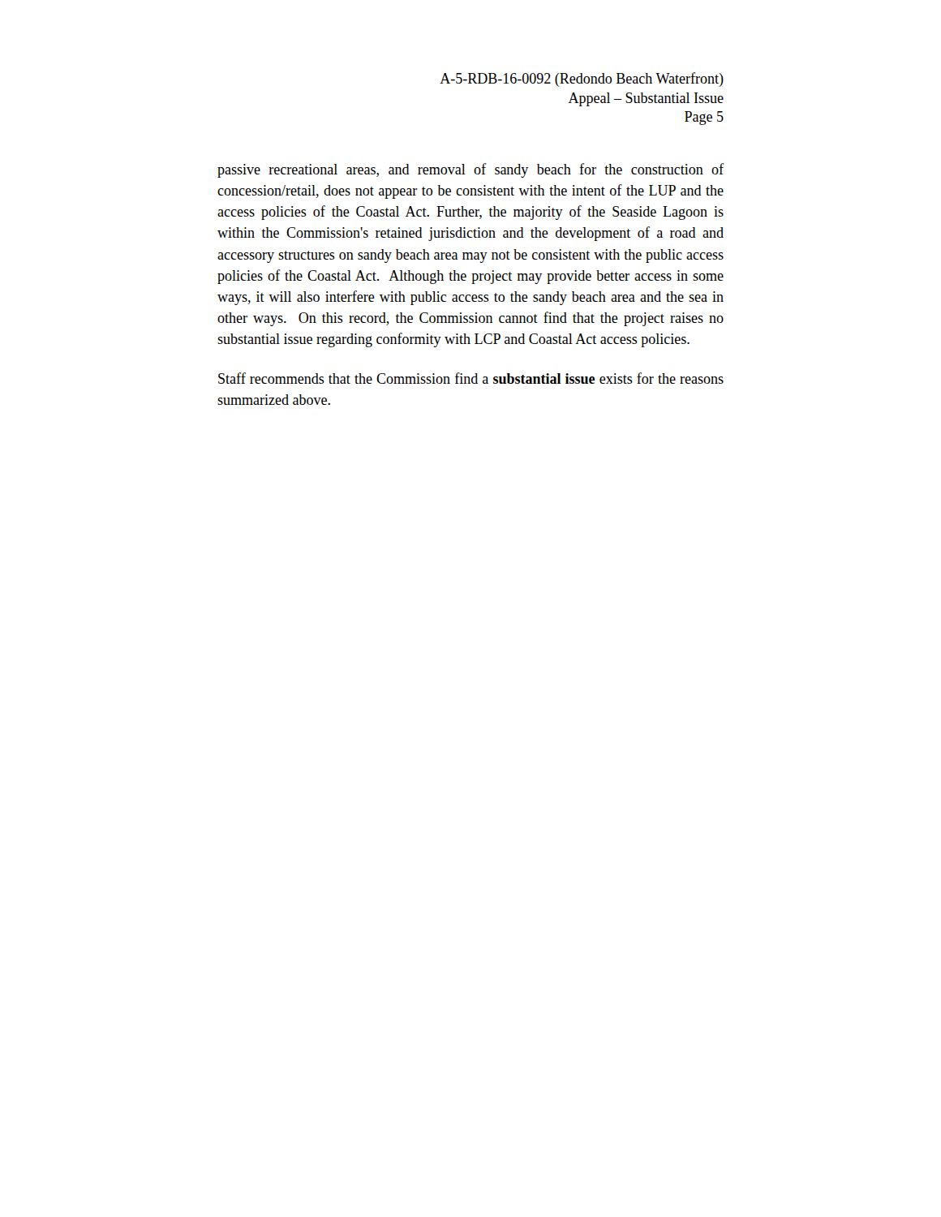A-5-RDB-16-0092 (Redondo Beach Waterfront)
Appeal – Substantial Issue
Page 5
passive recreational areas, and removal of sandy beach for the construction of concession/retail, does not appear to be consistent with the intent of the LUP and the access policies of the Coastal Act. Further, the majority of the Seaside Lagoon is within the Commission's retained jurisdiction and the development of a road and accessory structures on sandy beach area may not be consistent with the public access policies of the Coastal Act. Although the project may provide better access in some ways, it will also interfere with public access to the sandy beach area and the sea in other ways. On this record, the Commission cannot find that the project raises no substantial issue regarding conformity with LCP and Coastal Act access policies.
Staff recommends that the Commission find a substantial issue exists for the reasons summarized above.